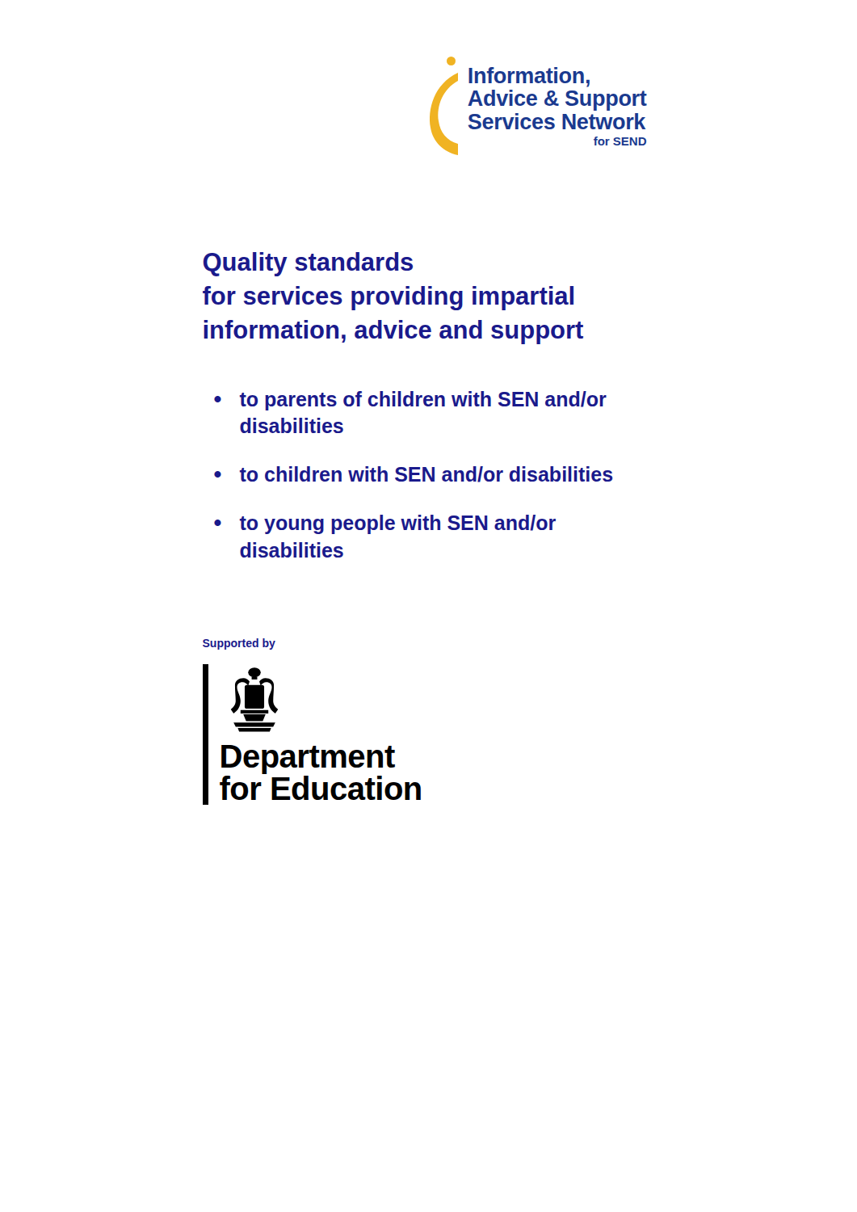Information,
Advice & Support
Services Network
for SEND
Quality standards
for services providing impartial information, advice and support
to parents of children with SEN and/or disabilities
to children with SEN and/or disabilities
to young people with SEN and/or disabilities
Supported by
Departmentfor Education